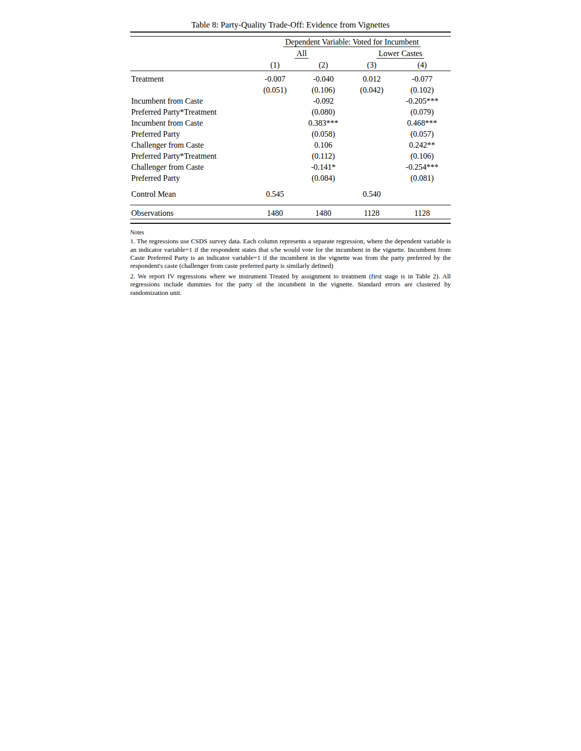Table 8: Party-Quality Trade-Off: Evidence from Vignettes
| | Dependent Variable: Voted for Incumbent |
| | All | Lower Castes |
| | (1) | (2) | (3) | (4) |
| Treatment | -0.007 | -0.040 | 0.012 | -0.077 |
| | (0.051) | (0.106) | (0.042) | (0.102) |
| Incumbent from Caste | | -0.092 | | -0.205*** |
| Preferred Party*Treatment | | (0.080) | | (0.079) |
| Incumbent from Caste | | 0.383*** | | 0.468*** |
| Preferred Party | | (0.058) | | (0.057) |
| Challenger from Caste | | 0.106 | | 0.242** |
| Preferred Party*Treatment | | (0.112) | | (0.106) |
| Challenger from Caste | | -0.141* | | -0.254*** |
| Preferred Party | | (0.084) | | (0.081) |
| Control Mean | 0.545 | | 0.540 | |
| Observations | 1480 | 1480 | 1128 | 1128 |
Notes
1. The regressions use CSDS survey data. Each column represents a separate regression, where the dependent variable is an indicator variable=1 if the respondent states that s/he would vote for the incumbent in the vignette. Incumbent from Caste Preferred Party is an indicator variable=1 if the incumbent in the vignette was from the party preferred by the respondent's caste (challenger from caste preferred party is similarly defined)
2. We report IV regressions where we instrument Treated by assignment to treatment (first stage is in Table 2). All regressions include dummies for the party of the incumbent in the vignette. Standard errors are clustered by randomization unit.